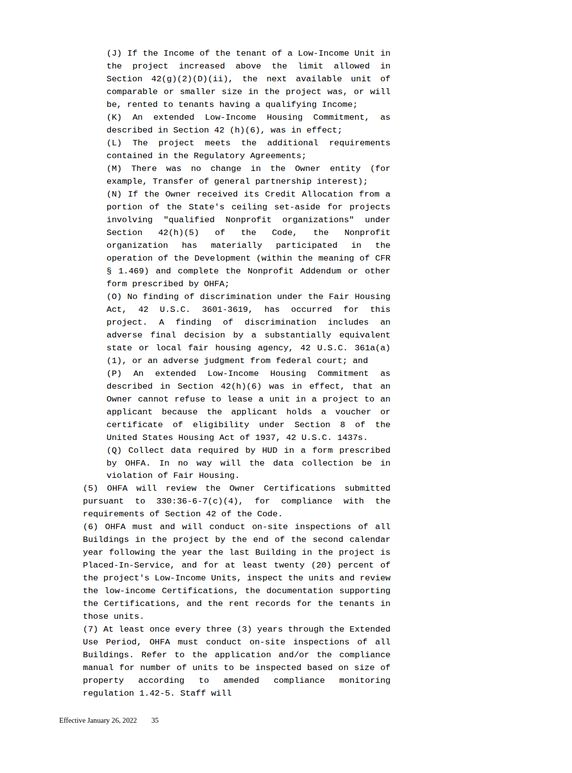(J) If the Income of the tenant of a Low-Income Unit in the project increased above the limit allowed in Section 42(g)(2)(D)(ii), the next available unit of comparable or smaller size in the project was, or will be, rented to tenants having a qualifying Income;
(K) An extended Low-Income Housing Commitment, as described in Section 42 (h)(6), was in effect;
(L) The project meets the additional requirements contained in the Regulatory Agreements;
(M) There was no change in the Owner entity (for example, Transfer of general partnership interest);
(N) If the Owner received its Credit Allocation from a portion of the State's ceiling set-aside for projects involving "qualified Nonprofit organizations" under Section 42(h)(5) of the Code, the Nonprofit organization has materially participated in the operation of the Development (within the meaning of CFR § 1.469) and complete the Nonprofit Addendum or other form prescribed by OHFA;
(O) No finding of discrimination under the Fair Housing Act, 42 U.S.C. 3601-3619, has occurred for this project. A finding of discrimination includes an adverse final decision by a substantially equivalent state or local fair housing agency, 42 U.S.C. 361a(a)(1), or an adverse judgment from federal court; and
(P) An extended Low-Income Housing Commitment as described in Section 42(h)(6) was in effect, that an Owner cannot refuse to lease a unit in a project to an applicant because the applicant holds a voucher or certificate of eligibility under Section 8 of the United States Housing Act of 1937, 42 U.S.C. 1437s.
(Q) Collect data required by HUD in a form prescribed by OHFA. In no way will the data collection be in violation of Fair Housing.
(5) OHFA will review the Owner Certifications submitted pursuant to 330:36-6-7(c)(4), for compliance with the requirements of Section 42 of the Code.
(6) OHFA must and will conduct on-site inspections of all Buildings in the project by the end of the second calendar year following the year the last Building in the project is Placed-In-Service, and for at least twenty (20) percent of the project's Low-Income Units, inspect the units and review the low-income Certifications, the documentation supporting the Certifications, and the rent records for the tenants in those units.
(7) At least once every three (3) years through the Extended Use Period, OHFA must conduct on-site inspections of all Buildings. Refer to the application and/or the compliance manual for number of units to be inspected based on size of property according to amended compliance monitoring regulation 1.42-5. Staff will
Effective January 26, 2022 35